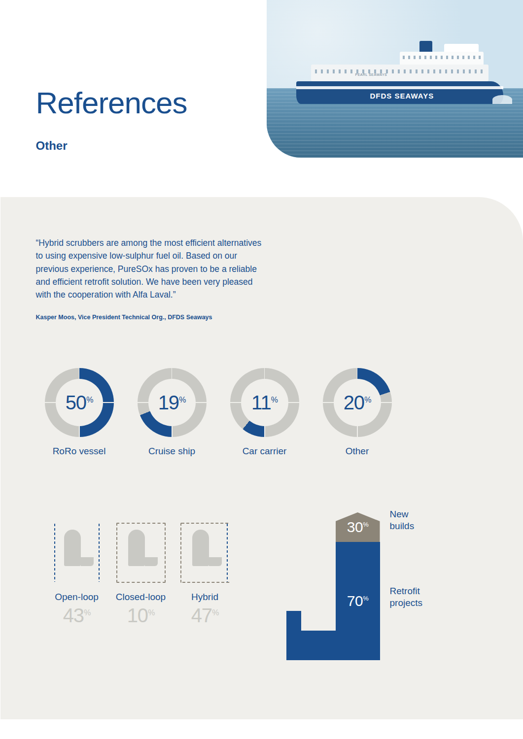DFDS SEAWAYS
PEARL SEAWAYS
References
Other
“Hybrid scrubbers are among the most efficient alternatives to using expensive low-sulphur fuel oil. Based on our previous experience, PureSOx has proven to be a reliable and efficient retrofit solution. We have been very pleased with the cooperation with Alfa Laval.”
Kasper Moos, Vice President Technical Org., DFDS Seaways
50%
RoRo vessel
19%
Cruise ship
11%
Car carrier
20%
Other
Open-loop
43%
Closed-loop
10%
Hybrid
47%
30%
70%
New
builds
Retrofit
projects